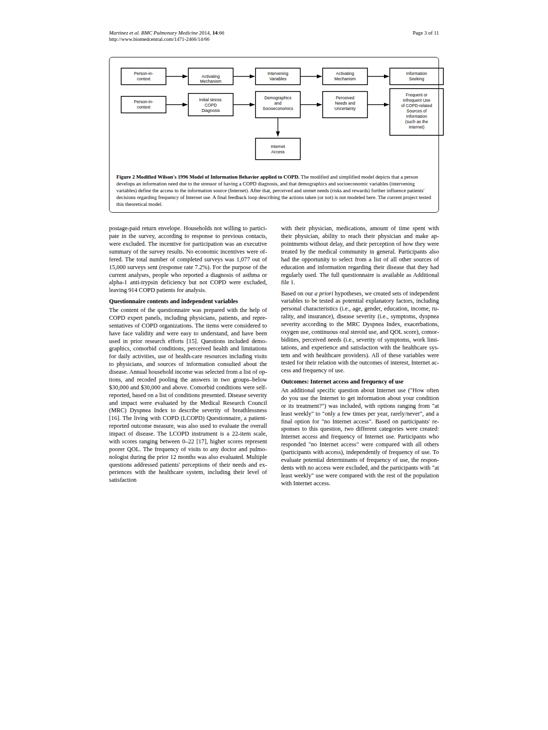Martinez et al. BMC Pulmonary Medicine 2014, 14:66
http://www.biomedcentral.com/1471-2466/14/66
Page 3 of 11
Person-in- context Activating Mechanism Intervening Variables Activating Mechanism Information Seeking Person-in- context Initial stress: COPD Diagnosis Demographics and Socioeconomics Perceived Needs and Uncertainty Frequent or Infrequent Use of COPD-related Sources of Information (such as the Internet) Internet Access
Figure 2 Modified Wilson's 1996 Model of Information Behavior applied to COPD. The modified and simplified model depicts that a person develops an information need due to the stressor of having a COPD diagnosis, and that demographics and socioeconomic variables (intervening variables) define the access to the information source (Internet). After that, perceived and unmet needs (risks and rewards) further influence patients' decisions regarding frequency of Internet use. A final feedback loop describing the actions taken (or not) is not modeled here. The current project tested this theoretical model.
postage-paid return envelope. Households not willing to participate in the survey, according to response to previous contacts, were excluded. The incentive for participation was an executive summary of the survey results. No economic incentives were offered. The total number of completed surveys was 1,077 out of 15,000 surveys sent (response rate 7.2%). For the purpose of the current analyses, people who reported a diagnosis of asthma or alpha-1 anti-trypsin deficiency but not COPD were excluded, leaving 914 COPD patients for analysis.
Questionnaire contents and independent variables
The content of the questionnaire was prepared with the help of COPD expert panels, including physicians, patients, and representatives of COPD organizations. The items were considered to have face validity and were easy to understand, and have been used in prior research efforts [15]. Questions included demographics, comorbid conditions, perceived health and limitations for daily activities, use of health-care resources including visits to physicians, and sources of information consulted about the disease. Annual household income was selected from a list of options, and recoded pooling the answers in two groups–below $30,000 and $30,000 and above. Comorbid conditions were self-reported, based on a list of conditions presented. Disease severity and impact were evaluated by the Medical Research Council (MRC) Dyspnea Index to describe severity of breathlessness [16]. The living with COPD (LCOPD) Questionnaire, a patient-reported outcome measure, was also used to evaluate the overall impact of disease. The LCOPD instrument is a 22-item scale, with scores ranging between 0–22 [17], higher scores represent poorer QOL. The frequency of visits to any doctor and pulmonologist during the prior 12 months was also evaluated. Multiple questions addressed patients' perceptions of their needs and experiences with the healthcare system, including their level of satisfaction
with their physician, medications, amount of time spent with their physician, ability to reach their physician and make appointments without delay, and their perception of how they were treated by the medical community in general. Participants also had the opportunity to select from a list of all other sources of education and information regarding their disease that they had regularly used. The full questionnaire is available as Additional file 1.
Based on our a priori hypotheses, we created sets of independent variables to be tested as potential explanatory factors, including personal characteristics (i.e., age, gender, education, income, rurality, and insurance), disease severity (i.e., symptoms, dyspnea severity according to the MRC Dyspnea Index, exacerbations, oxygen use, continuous oral steroid use, and QOL score), comorbidities, perceived needs (i.e., severity of symptoms, work limitations, and experience and satisfaction with the healthcare system and with healthcare providers). All of these variables were tested for their relation with the outcomes of interest, Internet access and frequency of use.
Outcomes: Internet access and frequency of use
An additional specific question about Internet use ("How often do you use the Internet to get information about your condition or its treatment?") was included, with options ranging from "at least weekly" to "only a few times per year, rarely/never", and a final option for "no Internet access". Based on participants' responses to this question, two different categories were created: Internet access and frequency of Internet use. Participants who responded "no Internet access" were compared with all others (participants with access), independently of frequency of use. To evaluate potential determinants of frequency of use, the respondents with no access were excluded, and the participants with "at least weekly" use were compared with the rest of the population with Internet access.